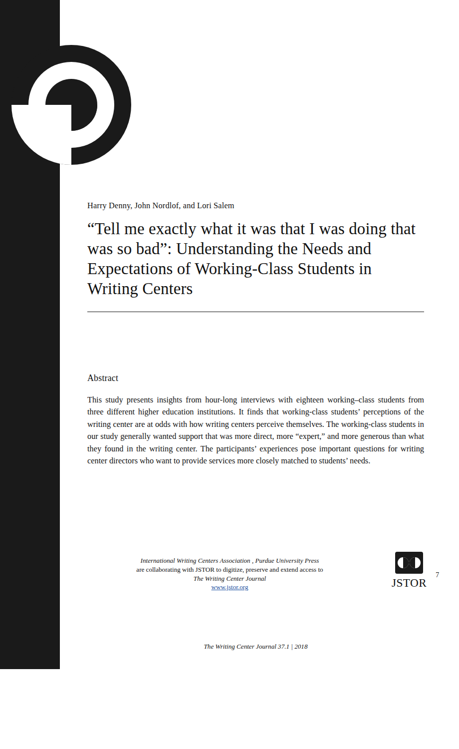Harry Denny, John Nordlof, and Lori Salem
“Tell me exactly what it was that I was doing that was so bad”: Understanding the Needs and Expectations of Working-Class Students in Writing Centers
Abstract
This study presents insights from hour-long interviews with eighteen working–class students from three different higher education institutions. It finds that working-class students’ perceptions of the writing center are at odds with how writing centers perceive themselves. The working-class students in our study generally wanted support that was more direct, more “expert,” and more generous than what they found in the writing center. The participants’ experiences pose important questions for writing center directors who want to provide services more closely matched to students’ needs.
International Writing Centers Association , Purdue University Press are collaborating with JSTOR to digitize, preserve and extend access to The Writing Center Journal www.jstor.org
JSTOR
7
The Writing Center Journal 37.1 | 2018